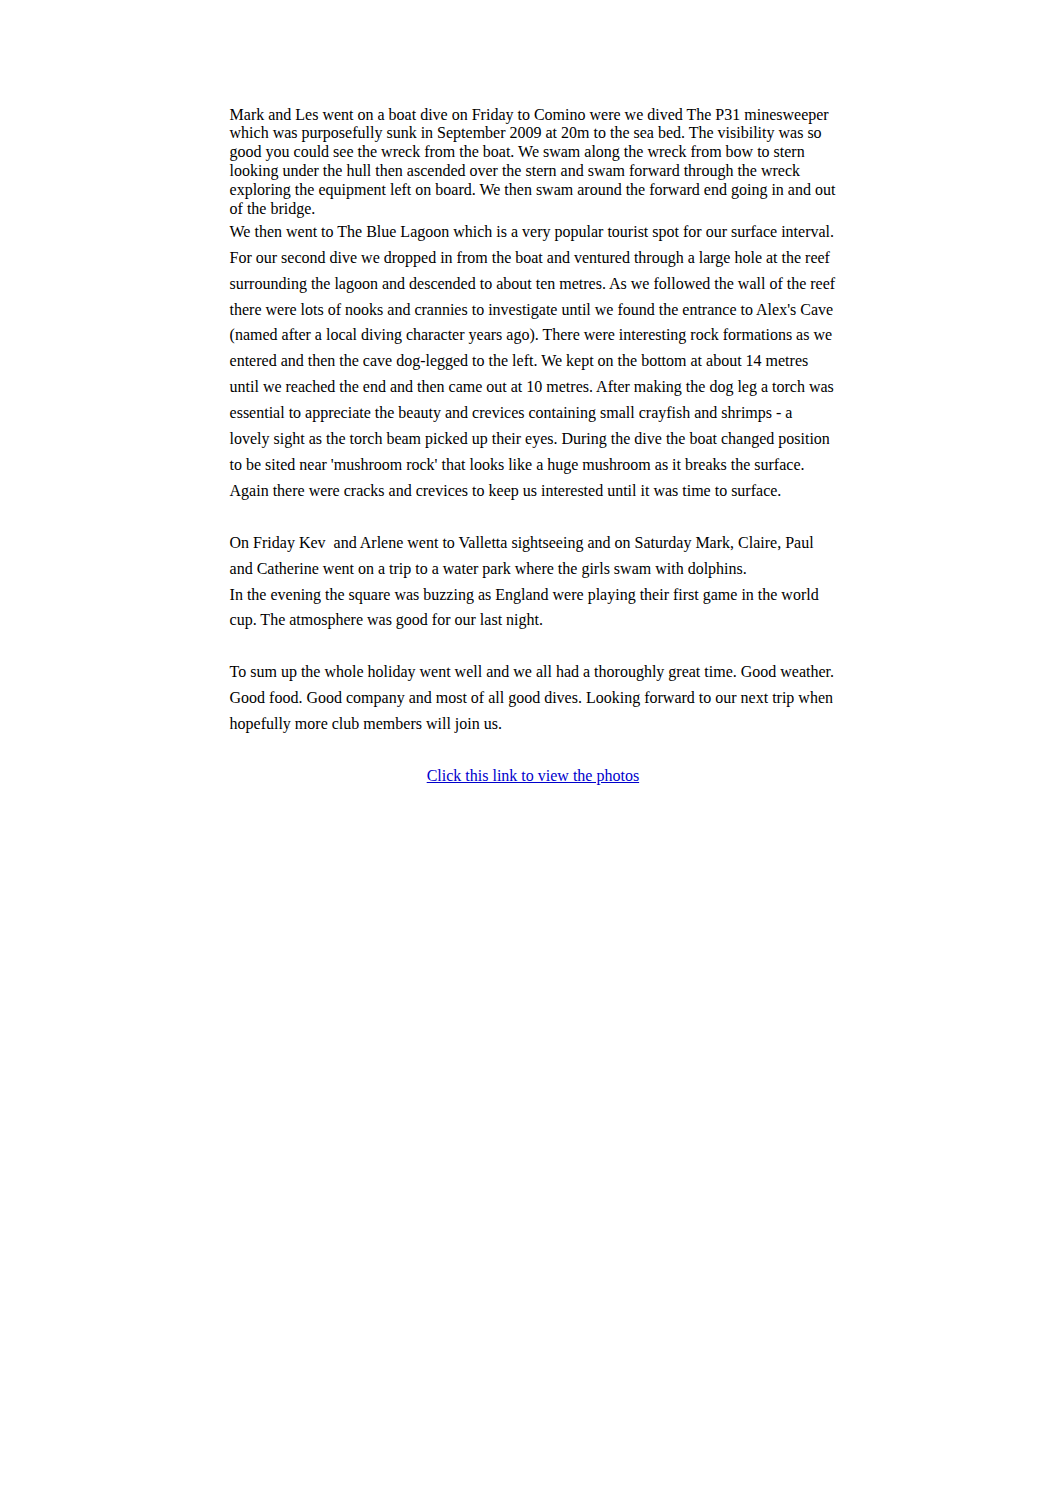Mark and Les went on a boat dive on Friday to Comino were we dived The P31 minesweeper which was purposefully sunk in September 2009 at 20m to the sea bed. The visibility was so good you could see the wreck from the boat. We swam along the wreck from bow to stern looking under the hull then ascended over the stern and swam forward through the wreck exploring the equipment left on board. We then swam around the forward end going in and out of the bridge.
We then went to The Blue Lagoon which is a very popular tourist spot for our surface interval. For our second dive we dropped in from the boat and ventured through a large hole at the reef surrounding the lagoon and descended to about ten metres. As we followed the wall of the reef there were lots of nooks and crannies to investigate until we found the entrance to Alex's Cave (named after a local diving character years ago). There were interesting rock formations as we entered and then the cave dog-legged to the left. We kept on the bottom at about 14 metres until we reached the end and then came out at 10 metres. After making the dog leg a torch was essential to appreciate the beauty and crevices containing small crayfish and shrimps - a lovely sight as the torch beam picked up their eyes. During the dive the boat changed position to be sited near 'mushroom rock' that looks like a huge mushroom as it breaks the surface. Again there were cracks and crevices to keep us interested until it was time to surface.
On Friday Kev and Arlene went to Valletta sightseeing and on Saturday Mark, Claire, Paul and Catherine went on a trip to a water park where the girls swam with dolphins.
In the evening the square was buzzing as England were playing their first game in the world cup. The atmosphere was good for our last night.
To sum up the whole holiday went well and we all had a thoroughly great time. Good weather. Good food. Good company and most of all good dives. Looking forward to our next trip when hopefully more club members will join us.
Click this link to view the photos